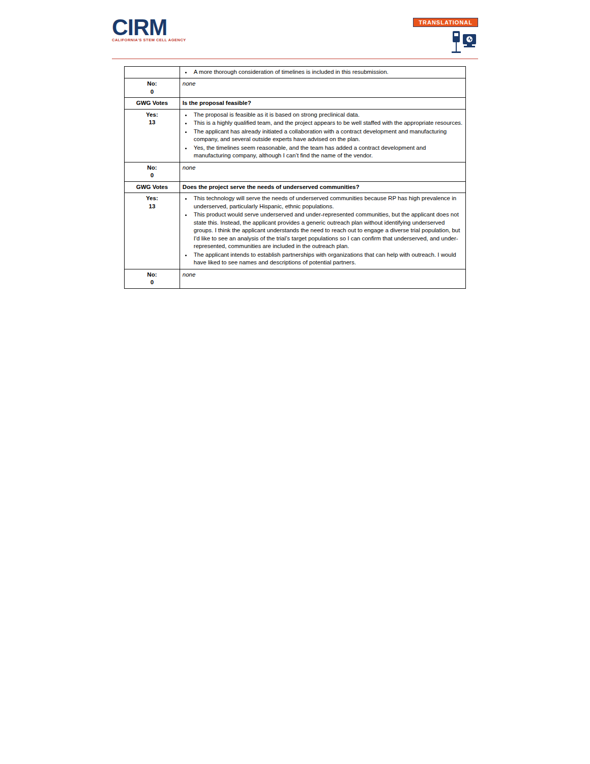CIRM
CALIFORNIA'S STEM CELL AGENCY
TRANSLATIONAL
| | A more thorough consideration of timelines is included in this resubmission. |
| No: 0 | none |
| GWG Votes | Is the proposal feasible? |
| Yes: 13 | The proposal is feasible as it is based on strong preclinical data. This is a highly qualified team, and the project appears to be well staffed with the appropriate resources. The applicant has already initiated a collaboration with a contract development and manufacturing company, and several outside experts have advised on the plan. Yes, the timelines seem reasonable, and the team has added a contract development and manufacturing company, although I can’t find the name of the vendor. |
| No: 0 | none |
| GWG Votes | Does the project serve the needs of underserved communities? |
| Yes: 13 | This technology will serve the needs of underserved communities because RP has high prevalence in underserved, particularly Hispanic, ethnic populations. This product would serve underserved and under-represented communities, but the applicant does not state this. Instead, the applicant provides a generic outreach plan without identifying underserved groups. I think the applicant understands the need to reach out to engage a diverse trial population, but I'd like to see an analysis of the trial’s target populations so I can confirm that underserved, and under-represented, communities are included in the outreach plan. The applicant intends to establish partnerships with organizations that can help with outreach. I would have liked to see names and descriptions of potential partners. |
| No: 0 | none |